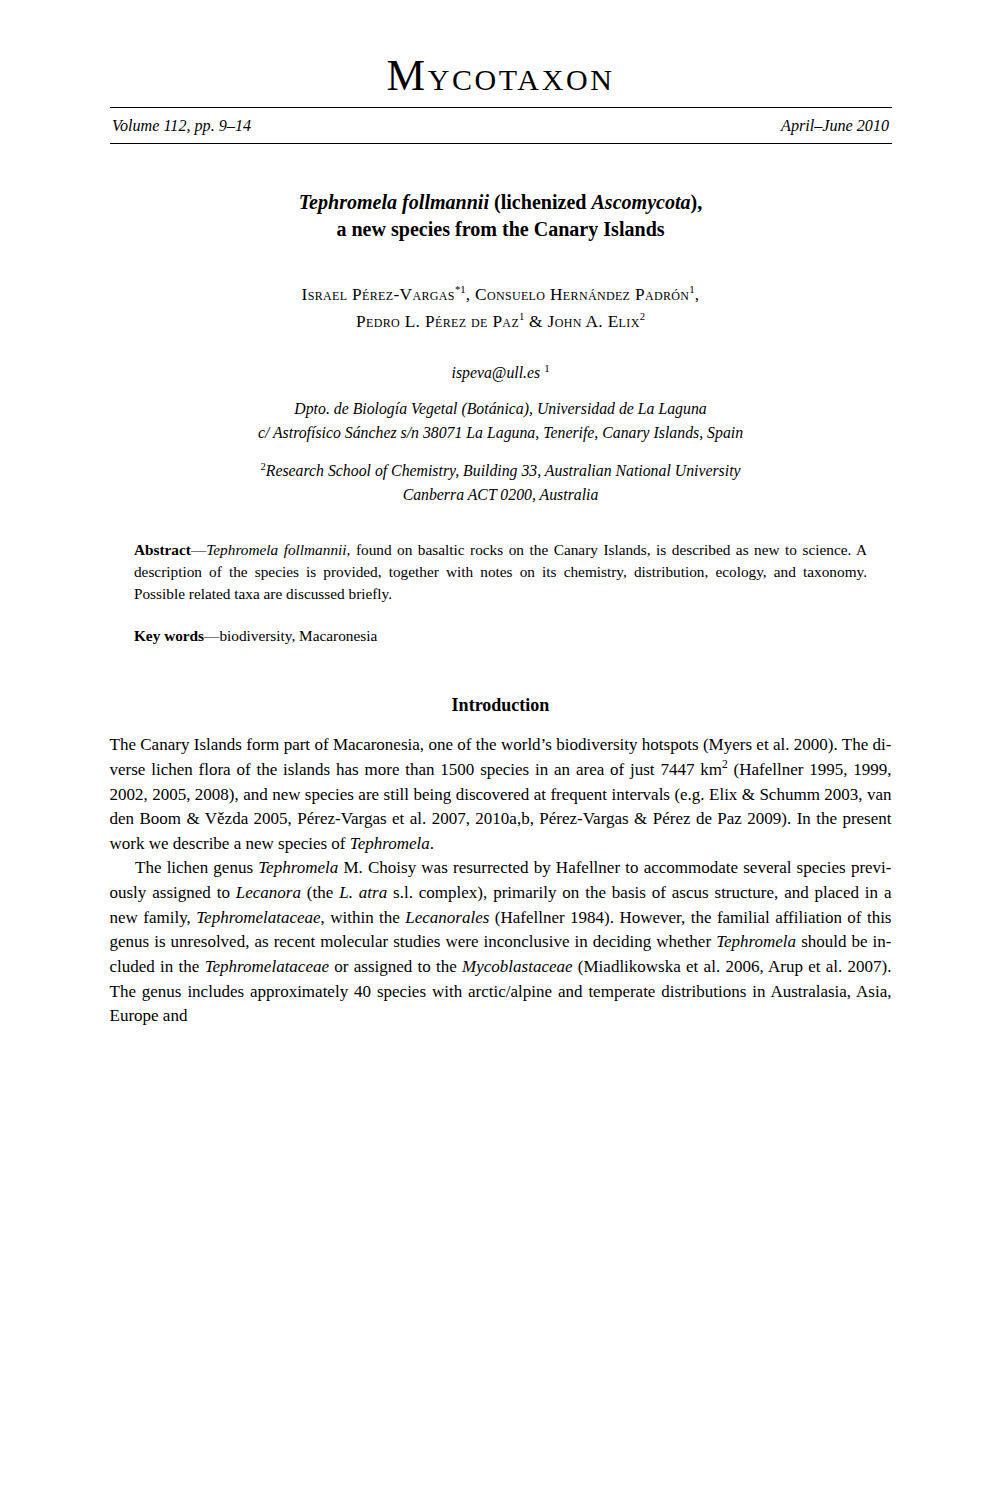Mycotaxon
Volume 112, pp. 9–14 April–June 2010
Tephromela follmannii (lichenized Ascomycota),
a new species from the Canary Islands
Israel Pérez-Vargas*1, Consuelo Hernández Padrón1,
Pedro L. Pérez de Paz1 & John A. Elix2
ispeva@ull.es 1
Dpto. de Biología Vegetal (Botánica), Universidad de La Laguna
c/ Astrofísico Sánchez s/n 38071 La Laguna, Tenerife, Canary Islands, Spain
2Research School of Chemistry, Building 33, Australian National University
Canberra ACT 0200, Australia
Abstract—Tephromela follmannii, found on basaltic rocks on the Canary Islands, is described as new to science. A description of the species is provided, together with notes on its chemistry, distribution, ecology, and taxonomy. Possible related taxa are discussed briefly.
Key words—biodiversity, Macaronesia
Introduction
The Canary Islands form part of Macaronesia, one of the world’s biodiversity hotspots (Myers et al. 2000). The diverse lichen flora of the islands has more than 1500 species in an area of just 7447 km2 (Hafellner 1995, 1999, 2002, 2005, 2008), and new species are still being discovered at frequent intervals (e.g. Elix & Schumm 2003, van den Boom & Vězda 2005, Pérez-Vargas et al. 2007, 2010a,b, Pérez-Vargas & Pérez de Paz 2009). In the present work we describe a new species of Tephromela.
The lichen genus Tephromela M. Choisy was resurrected by Hafellner to accommodate several species previously assigned to Lecanora (the L. atra s.l. complex), primarily on the basis of ascus structure, and placed in a new family, Tephromelataceae, within the Lecanorales (Hafellner 1984). However, the familial affiliation of this genus is unresolved, as recent molecular studies were inconclusive in deciding whether Tephromela should be included in the Tephromelataceae or assigned to the Mycoblastaceae (Miadlikowska et al. 2006, Arup et al. 2007). The genus includes approximately 40 species with arctic/alpine and temperate distributions in Australasia, Asia, Europe and